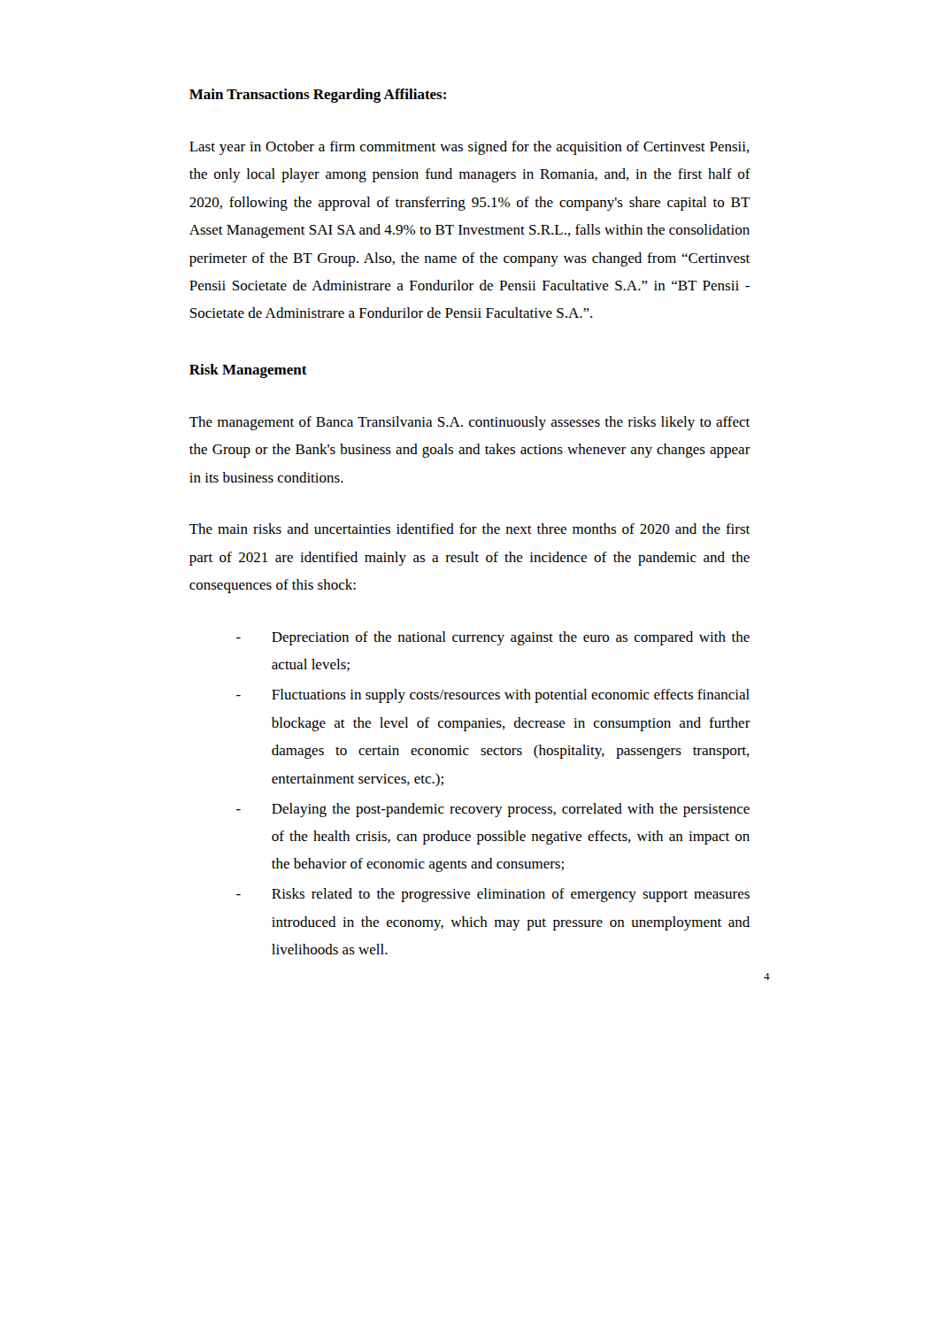Main Transactions Regarding Affiliates:
Last year in October a firm commitment was signed for the acquisition of Certinvest Pensii, the only local player among pension fund managers in Romania, and, in the first half of 2020, following the approval of transferring 95.1% of the company's share capital to BT Asset Management SAI SA and 4.9% to BT Investment S.R.L., falls within the consolidation perimeter of the BT Group. Also, the name of the company was changed from “Certinvest Pensii Societate de Administrare a Fondurilor de Pensii Facultative S.A.” in “BT Pensii - Societate de Administrare a Fondurilor de Pensii Facultative S.A.”.
Risk Management
The management of Banca Transilvania S.A. continuously assesses the risks likely to affect the Group or the Bank's business and goals and takes actions whenever any changes appear in its business conditions.
The main risks and uncertainties identified for the next three months of 2020 and the first part of 2021 are identified mainly as a result of the incidence of the pandemic and the consequences of this shock:
Depreciation of the national currency against the euro as compared with the actual levels;
Fluctuations in supply costs/resources with potential economic effects financial blockage at the level of companies, decrease in consumption and further damages to certain economic sectors (hospitality, passengers transport, entertainment services, etc.);
Delaying the post-pandemic recovery process, correlated with the persistence of the health crisis, can produce possible negative effects, with an impact on the behavior of economic agents and consumers;
Risks related to the progressive elimination of emergency support measures introduced in the economy, which may put pressure on unemployment and livelihoods as well.
4